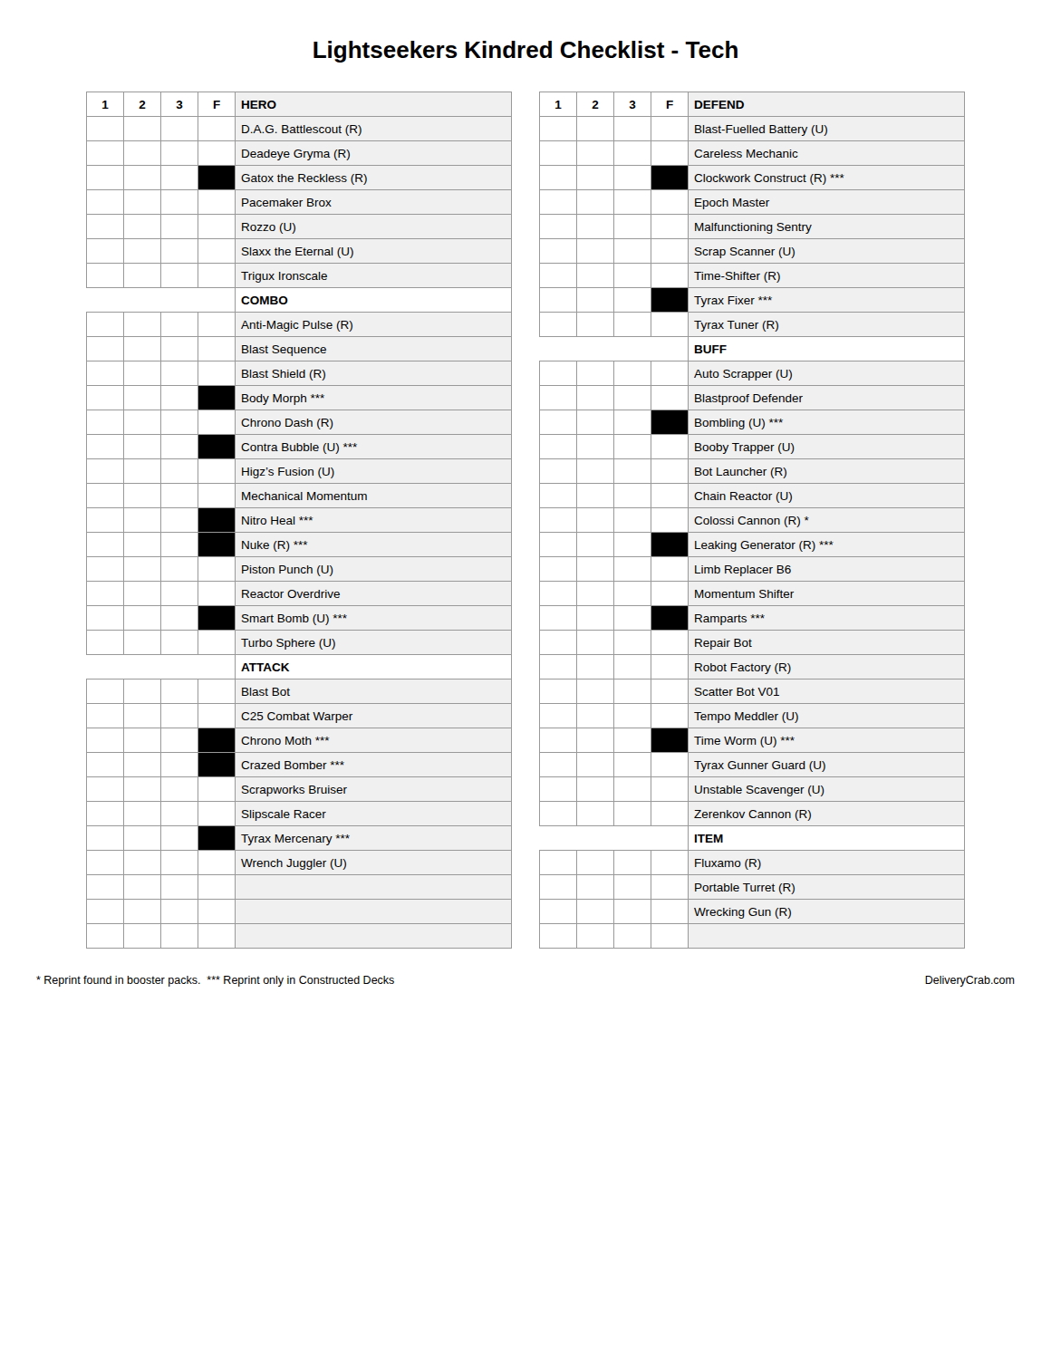Lightseekers Kindred Checklist - Tech
| 1 | 2 | 3 | F | HERO |
| | | | | D.A.G. Battlescout (R) |
| | | | | Deadeye Gryma (R) |
| | | | | Gatox the Reckless (R) |
| | | | | Pacemaker Brox |
| | | | | Rozzo (U) |
| | | | | Slaxx the Eternal (U) |
| | | | | Trigux Ironscale |
| | | | | COMBO |
| | | | | Anti-Magic Pulse (R) |
| | | | | Blast Sequence |
| | | | | Blast Shield (R) |
| | | | | Body Morph *** |
| | | | | Chrono Dash (R) |
| | | | | Contra Bubble (U) *** |
| | | | | Higz’s Fusion (U) |
| | | | | Mechanical Momentum |
| | | | | Nitro Heal *** |
| | | | | Nuke (R) *** |
| | | | | Piston Punch (U) |
| | | | | Reactor Overdrive |
| | | | | Smart Bomb (U) *** |
| | | | | Turbo Sphere (U) |
| | | | | ATTACK |
| | | | | Blast Bot |
| | | | | C25 Combat Warper |
| | | | | Chrono Moth *** |
| | | | | Crazed Bomber *** |
| | | | | Scrapworks Bruiser |
| | | | | Slipscale Racer |
| | | | | Tyrax Mercenary *** |
| | | | | Wrench Juggler (U) |
| 1 | 2 | 3 | F | DEFEND |
| | | | | Blast-Fuelled Battery (U) |
| | | | | Careless Mechanic |
| | | | | Clockwork Construct (R) *** |
| | | | | Epoch Master |
| | | | | Malfunctioning Sentry |
| | | | | Scrap Scanner (U) |
| | | | | Time-Shifter (R) |
| | | | | Tyrax Fixer *** |
| | | | | Tyrax Tuner (R) |
| | | | | BUFF |
| | | | | Auto Scrapper (U) |
| | | | | Blastproof Defender |
| | | | | Bombling (U) *** |
| | | | | Booby Trapper (U) |
| | | | | Bot Launcher (R) |
| | | | | Chain Reactor (U) |
| | | | | Colossi Cannon (R) * |
| | | | | Leaking Generator (R) *** |
| | | | | Limb Replacer B6 |
| | | | | Momentum Shifter |
| | | | | Ramparts *** |
| | | | | Repair Bot |
| | | | | Robot Factory (R) |
| | | | | Scatter Bot V01 |
| | | | | Tempo Meddler (U) |
| | | | | Time Worm (U) *** |
| | | | | Tyrax Gunner Guard (U) |
| | | | | Unstable Scavenger (U) |
| | | | | Zerenkov Cannon (R) |
| | | | | ITEM |
| | | | | Fluxamo (R) |
| | | | | Portable Turret (R) |
| | | | | Wrecking Gun (R) |
* Reprint found in booster packs. *** Reprint only in Constructed Decks
DeliveryCrab.com